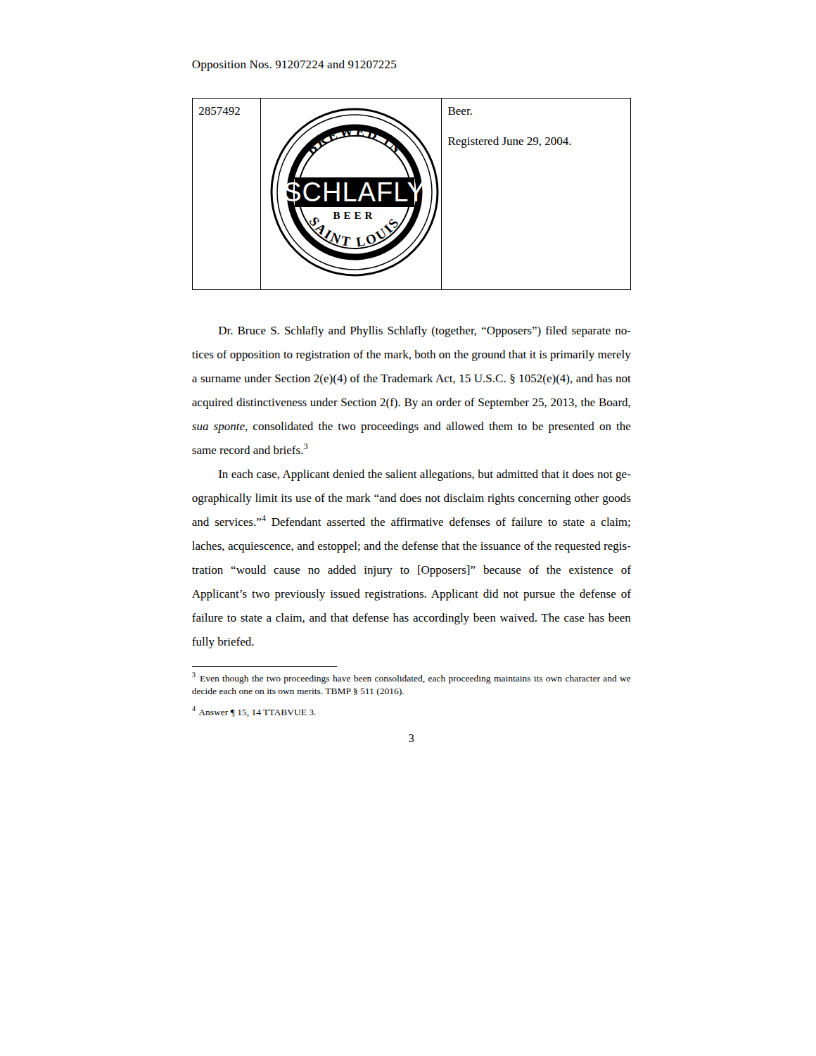Opposition Nos. 91207224 and 91207225
| 2857492 | BREWED IN SAINT LOUIS SCHLAFLY BEER | Beer. Registered June 29, 2004. |
Dr. Bruce S. Schlafly and Phyllis Schlafly (together, “Opposers”) filed separate notices of opposition to registration of the mark, both on the ground that it is primarily merely a surname under Section 2(e)(4) of the Trademark Act, 15 U.S.C. § 1052(e)(4), and has not acquired distinctiveness under Section 2(f). By an order of September 25, 2013, the Board, sua sponte, consolidated the two proceedings and allowed them to be presented on the same record and briefs.3
In each case, Applicant denied the salient allegations, but admitted that it does not geographically limit its use of the mark “and does not disclaim rights concerning other goods and services.”4 Defendant asserted the affirmative defenses of failure to state a claim; laches, acquiescence, and estoppel; and the defense that the issuance of the requested registration “would cause no added injury to [Opposers]” because of the existence of Applicant’s two previously issued registrations. Applicant did not pursue the defense of failure to state a claim, and that defense has accordingly been waived. The case has been fully briefed.
3 Even though the two proceedings have been consolidated, each proceeding maintains its own character and we decide each one on its own merits. TBMP § 511 (2016).
4 Answer ¶ 15, 14 TTABVUE 3.
3